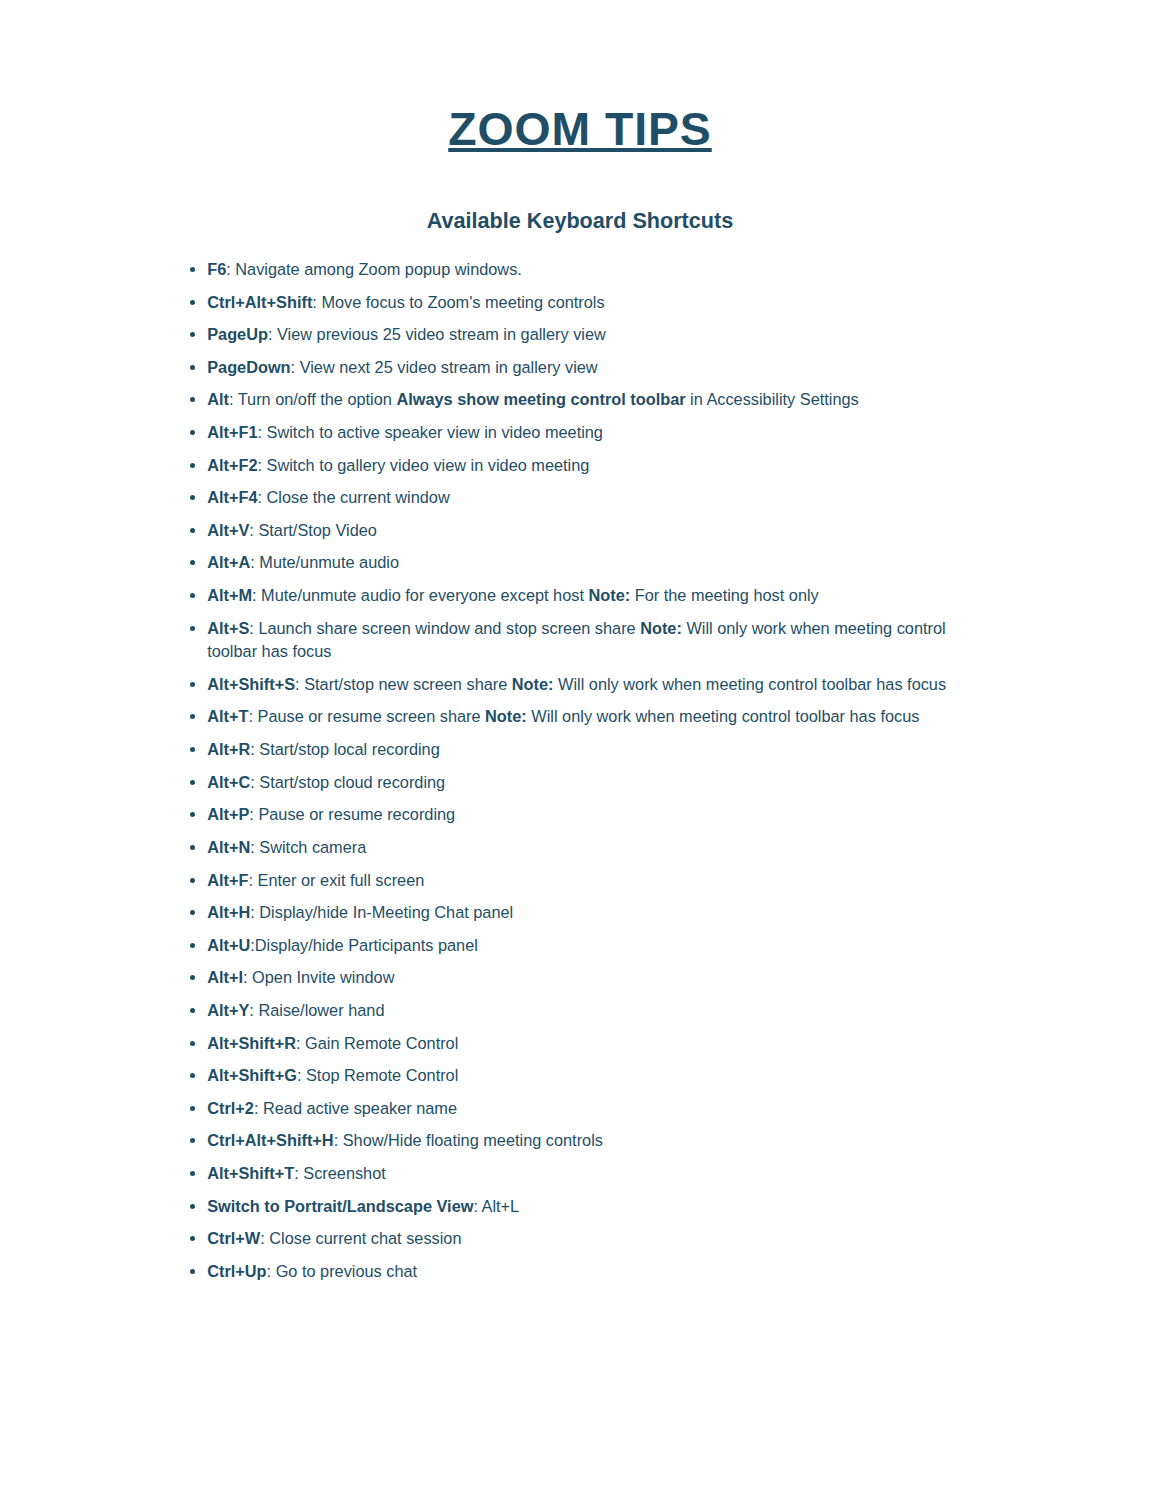ZOOM TIPS
Available Keyboard Shortcuts
F6: Navigate among Zoom popup windows.
Ctrl+Alt+Shift: Move focus to Zoom's meeting controls
PageUp: View previous 25 video stream in gallery view
PageDown: View next 25 video stream in gallery view
Alt: Turn on/off the option Always show meeting control toolbar in Accessibility Settings
Alt+F1: Switch to active speaker view in video meeting
Alt+F2: Switch to gallery video view in video meeting
Alt+F4: Close the current window
Alt+V: Start/Stop Video
Alt+A: Mute/unmute audio
Alt+M: Mute/unmute audio for everyone except host Note: For the meeting host only
Alt+S: Launch share screen window and stop screen share Note: Will only work when meeting control toolbar has focus
Alt+Shift+S: Start/stop new screen share Note: Will only work when meeting control toolbar has focus
Alt+T: Pause or resume screen share Note: Will only work when meeting control toolbar has focus
Alt+R: Start/stop local recording
Alt+C: Start/stop cloud recording
Alt+P: Pause or resume recording
Alt+N: Switch camera
Alt+F: Enter or exit full screen
Alt+H: Display/hide In-Meeting Chat panel
Alt+U:Display/hide Participants panel
Alt+I: Open Invite window
Alt+Y: Raise/lower hand
Alt+Shift+R: Gain Remote Control
Alt+Shift+G: Stop Remote Control
Ctrl+2: Read active speaker name
Ctrl+Alt+Shift+H: Show/Hide floating meeting controls
Alt+Shift+T: Screenshot
Switch to Portrait/Landscape View: Alt+L
Ctrl+W: Close current chat session
Ctrl+Up: Go to previous chat